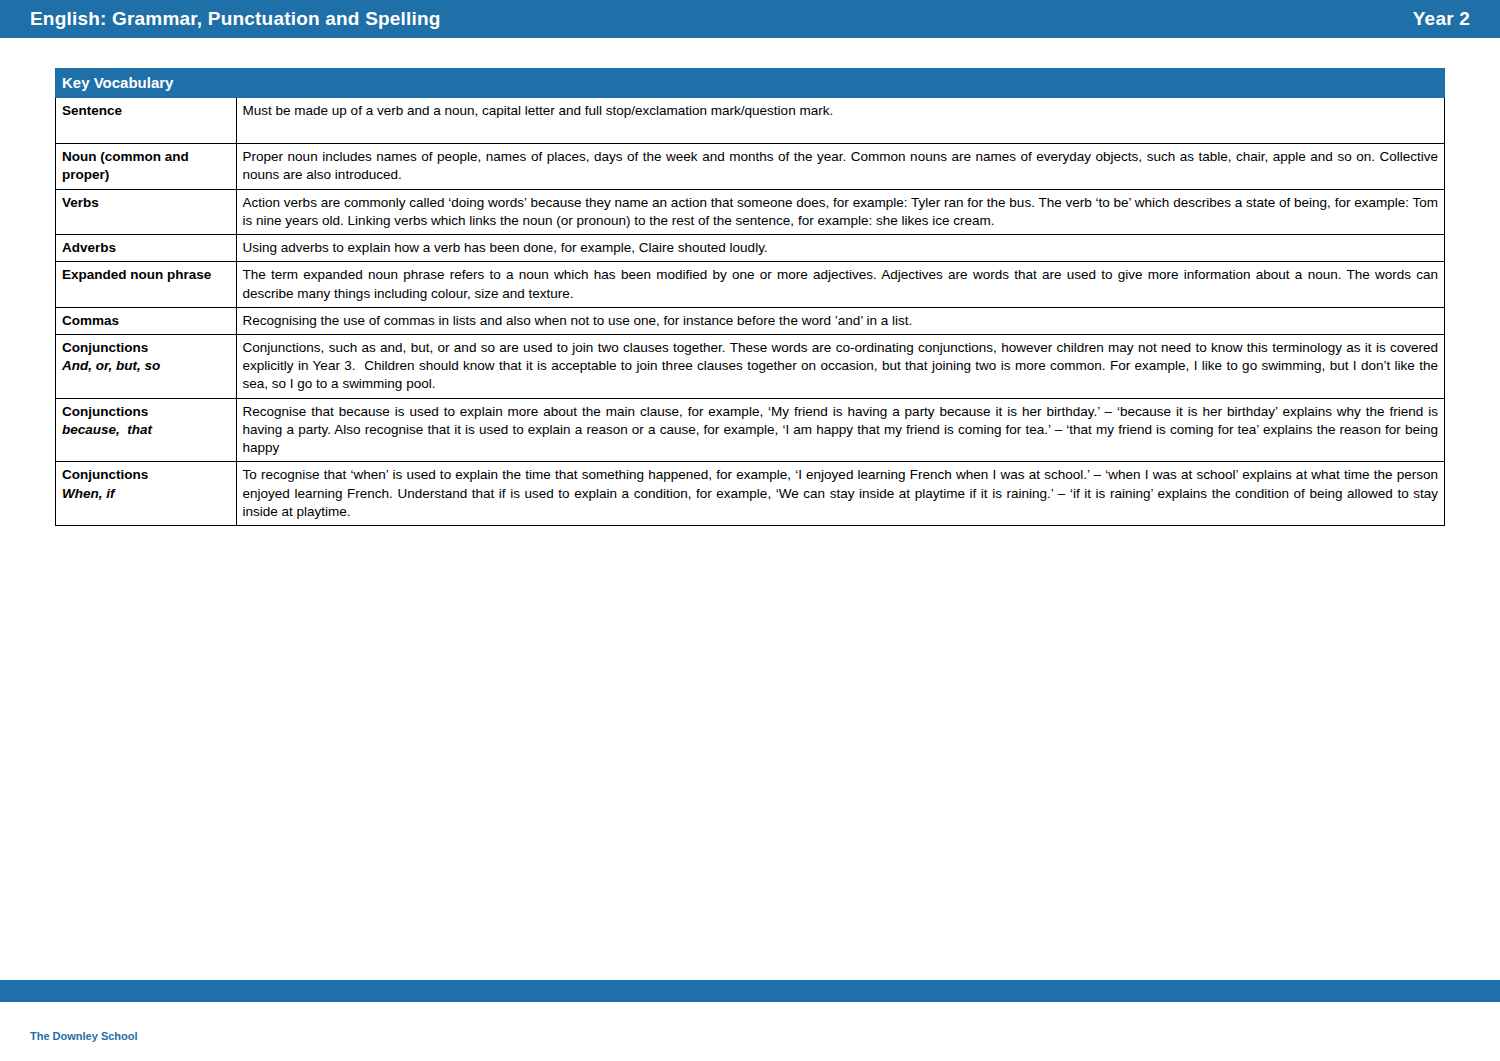English: Grammar, Punctuation and Spelling Year 2
| Key Vocabulary |
| --- |
| Sentence | Must be made up of a verb and a noun, capital letter and full stop/exclamation mark/question mark. |
| Noun (common and proper) | Proper noun includes names of people, names of places, days of the week and months of the year. Common nouns are names of everyday objects, such as table, chair, apple and so on. Collective nouns are also introduced. |
| Verbs | Action verbs are commonly called ‘doing words’ because they name an action that someone does, for example: Tyler ran for the bus. The verb ‘to be’ which describes a state of being, for example: Tom is nine years old. Linking verbs which links the noun (or pronoun) to the rest of the sentence, for example: she likes ice cream. |
| Adverbs | Using adverbs to explain how a verb has been done, for example, Claire shouted loudly. |
| Expanded noun phrase | The term expanded noun phrase refers to a noun which has been modified by one or more adjectives. Adjectives are words that are used to give more information about a noun. The words can describe many things including colour, size and texture. |
| Commas | Recognising the use of commas in lists and also when not to use one, for instance before the word ’and’ in a list. |
| Conjunctions And, or, but, so | Conjunctions, such as and, but, or and so are used to join two clauses together. These words are co-ordinating conjunctions, however children may not need to know this terminology as it is covered explicitly in Year 3. Children should know that it is acceptable to join three clauses together on occasion, but that joining two is more common. For example, I like to go swimming, but I don’t like the sea, so I go to a swimming pool. |
| Conjunctions because, that | Recognise that because is used to explain more about the main clause, for example, ‘My friend is having a party because it is her birthday.’ – ‘because it is her birthday’ explains why the friend is having a party. Also recognise that it is used to explain a reason or a cause, for example, ‘I am happy that my friend is coming for tea.’ – ‘that my friend is coming for tea’ explains the reason for being happy |
| Conjunctions When, if | To recognise that ‘when’ is used to explain the time that something happened, for example, ‘I enjoyed learning French when I was at school.’ – ‘when I was at school’ explains at what time the person enjoyed learning French. Understand that if is used to explain a condition, for example, ‘We can stay inside at playtime if it is raining.’ – ‘if it is raining’ explains the condition of being allowed to stay inside at playtime. |
The Downley School